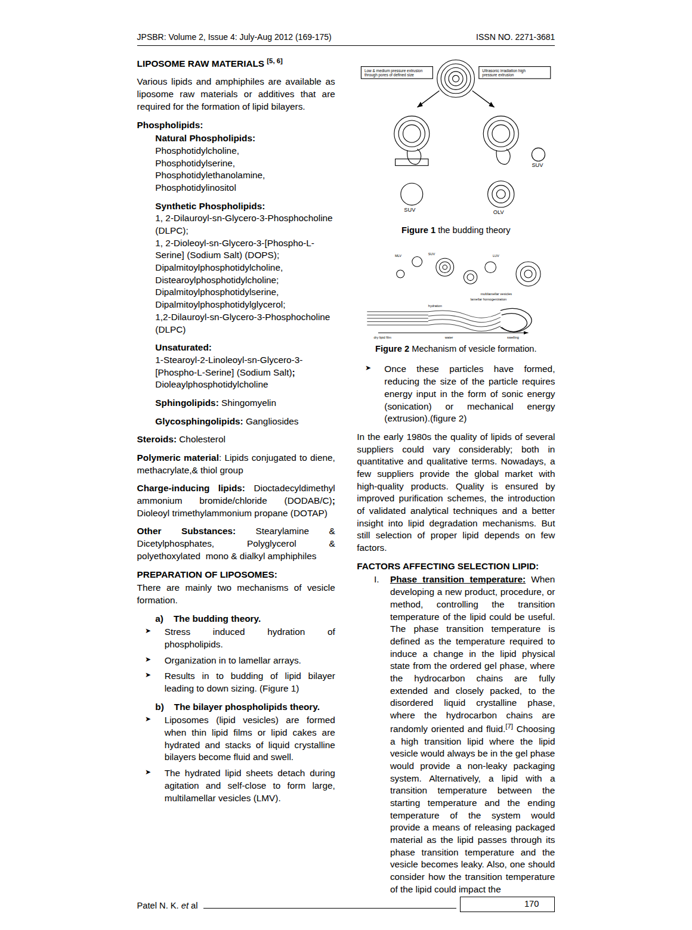JPSBR: Volume 2, Issue 4: July-Aug 2012 (169-175)
ISSN NO. 2271-3681
Liposome raw materials [5, 6]
Various lipids and amphiphiles are available as liposome raw materials or additives that are required for the formation of lipid bilayers.
Phospholipids:
Natural Phospholipids:
Phosphotidylcholine,
Phosphotidylserine,
Phosphotidylethanolamine,
Phosphotidylinositol
Synthetic Phospholipids:
1, 2-Dilauroyl-sn-Glycero-3-Phosphocholine (DLPC);
1, 2-Dioleoyl-sn-Glycero-3-[Phospho-L-Serine] (Sodium Salt) (DOPS);
Dipalmitoylphosphotidylcholine,
Distearoylphosphotidylcholine;
Dipalmitoylphosphotidylserine,
Dipalmitoylphosphotidylglycerol;
1,2-Dilauroyl-sn-Glycero-3-Phosphocholine (DLPC)
Unsaturated:
1-Stearoyl-2-Linoleoyl-sn-Glycero-3-[Phospho-L-Serine] (Sodium Salt);
Dioleaylphosphotidylcholine
Sphingolipids: Shingomyelin
Glycosphingolipids: Gangliosides
Steroids: Cholesterol
Polymeric material: Lipids conjugated to diene, methacrylate,& thiol group
Charge-inducing lipids: Dioctadecyldimethyl ammonium bromide/chloride (DODAB/C); Dioleoyl trimethylammonium propane (DOTAP)
Other Substances: Stearylamine & Dicetylphosphates, Polyglycerol & polyethoxylated mono & dialkyl amphiphiles
PREPARATION OF LIPOSOMES:
There are mainly two mechanisms of vesicle formation.
a) The budding theory.
Stress induced hydration of phospholipids.
Organization in to lamellar arrays.
Results in to budding of lipid bilayer leading to down sizing. (Figure 1)
b) The bilayer phospholipids theory.
Liposomes (lipid vesicles) are formed when thin lipid films or lipid cakes are hydrated and stacks of liquid crystalline bilayers become fluid and swell.
The hydrated lipid sheets detach during agitation and self-close to form large, multilamellar vesicles (LMV).
Low & medium pressure extrusion through pores of defined size Ultrasonic irradiation high pressure extrusion SUV SUV OLV
Figure 1 the budding theory
dry lipid film water swelling hydration lamellar homogenization multilamellar vesicles MLV SUV LUV
Figure 2 Mechanism of vesicle formation.
Once these particles have formed, reducing the size of the particle requires energy input in the form of sonic energy (sonication) or mechanical energy (extrusion).(figure 2)
In the early 1980s the quality of lipids of several suppliers could vary considerably; both in quantitative and qualitative terms. Nowadays, a few suppliers provide the global market with high-quality products. Quality is ensured by improved purification schemes, the introduction of validated analytical techniques and a better insight into lipid degradation mechanisms. But still selection of proper lipid depends on few factors.
FACTORS AFFECTING SELECTION LIPID:
Phase transition temperature: When developing a new product, procedure, or method, controlling the transition temperature of the lipid could be useful. The phase transition temperature is defined as the temperature required to induce a change in the lipid physical state from the ordered gel phase, where the hydrocarbon chains are fully extended and closely packed, to the disordered liquid crystalline phase, where the hydrocarbon chains are randomly oriented and fluid.[7] Choosing a high transition lipid where the lipid vesicle would always be in the gel phase would provide a non-leaky packaging system. Alternatively, a lipid with a transition temperature between the starting temperature and the ending temperature of the system would provide a means of releasing packaged material as the lipid passes through its phase transition temperature and the vesicle becomes leaky. Also, one should consider how the transition temperature of the lipid could impact the
Patel N. K. et al
170